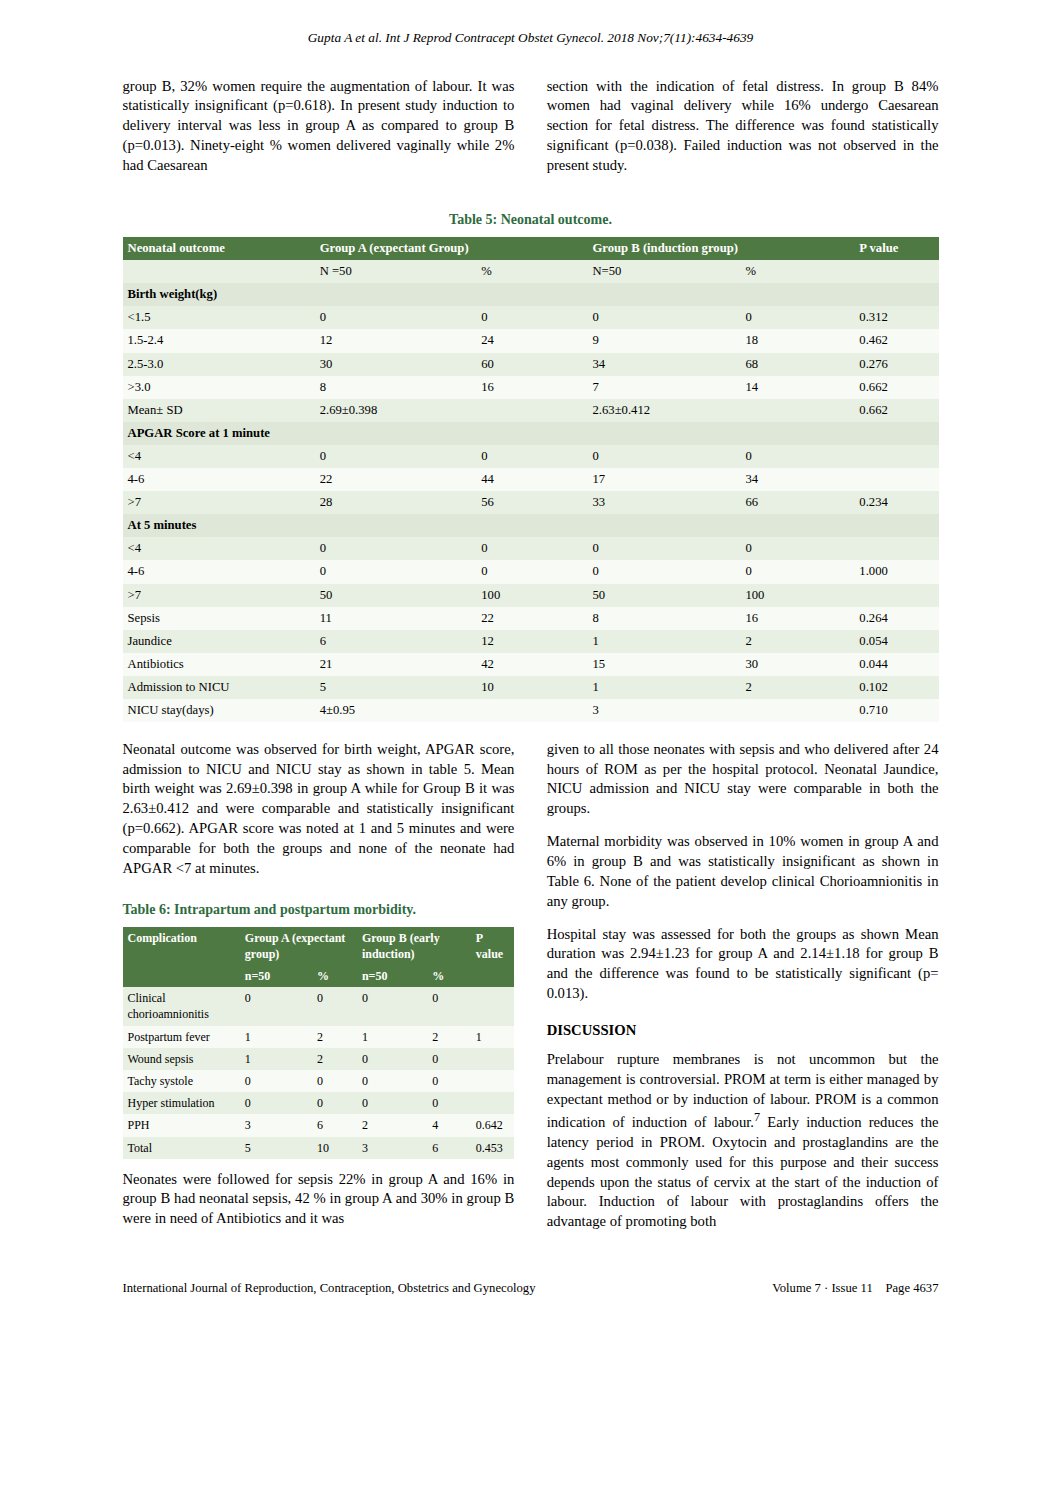Gupta A et al. Int J Reprod Contracept Obstet Gynecol. 2018 Nov;7(11):4634-4639
group B, 32% women require the augmentation of labour. It was statistically insignificant (p=0.618). In present study induction to delivery interval was less in group A as compared to group B (p=0.013). Ninety-eight % women delivered vaginally while 2% had Caesarean
section with the indication of fetal distress. In group B 84% women had vaginal delivery while 16% undergo Caesarean section for fetal distress. The difference was found statistically significant (p=0.038). Failed induction was not observed in the present study.
Table 5: Neonatal outcome.
| Neonatal outcome | Group A (expectant Group) | Group B (induction group) | P value |
| --- | --- | --- | --- |
| | N =50 | % | N=50 | % | |
| Birth weight(kg) |
| <1.5 | 0 | 0 | 0 | 0 | 0.312 |
| 1.5-2.4 | 12 | 24 | 9 | 18 | 0.462 |
| 2.5-3.0 | 30 | 60 | 34 | 68 | 0.276 |
| >3.0 | 8 | 16 | 7 | 14 | 0.662 |
| Mean± SD | 2.69±0.398 | 2.63±0.412 | 0.662 |
| APGAR Score at 1 minute |
| <4 | 0 | 0 | 0 | 0 | |
| 4-6 | 22 | 44 | 17 | 34 | |
| >7 | 28 | 56 | 33 | 66 | 0.234 |
| At 5 minutes |
| <4 | 0 | 0 | 0 | 0 | |
| 4-6 | 0 | 0 | 0 | 0 | 1.000 |
| >7 | 50 | 100 | 50 | 100 | |
| Sepsis | 11 | 22 | 8 | 16 | 0.264 |
| Jaundice | 6 | 12 | 1 | 2 | 0.054 |
| Antibiotics | 21 | 42 | 15 | 30 | 0.044 |
| Admission to NICU | 5 | 10 | 1 | 2 | 0.102 |
| NICU stay(days) | 4±0.95 | 3 | 0.710 |
Neonatal outcome was observed for birth weight, APGAR score, admission to NICU and NICU stay as shown in table 5. Mean birth weight was 2.69±0.398 in group A while for Group B it was 2.63±0.412 and were comparable and statistically insignificant (p=0.662). APGAR score was noted at 1 and 5 minutes and were comparable for both the groups and none of the neonate had APGAR <7 at minutes.
Table 6: Intrapartum and postpartum morbidity.
| Complication | Group A (expectant group) | Group B (early induction) | P value |
| --- | --- | --- | --- |
| n=50 | % | n=50 | % |
| Clinical chorioamnionitis | 0 | 0 | 0 | 0 | |
| Postpartum fever | 1 | 2 | 1 | 2 | 1 |
| Wound sepsis | 1 | 2 | 0 | 0 | |
| Tachy systole | 0 | 0 | 0 | 0 | |
| Hyper stimulation | 0 | 0 | 0 | 0 | |
| PPH | 3 | 6 | 2 | 4 | 0.642 |
| Total | 5 | 10 | 3 | 6 | 0.453 |
Neonates were followed for sepsis 22% in group A and 16% in group B had neonatal sepsis, 42 % in group A and 30% in group B were in need of Antibiotics and it was
given to all those neonates with sepsis and who delivered after 24 hours of ROM as per the hospital protocol. Neonatal Jaundice, NICU admission and NICU stay were comparable in both the groups.
Maternal morbidity was observed in 10% women in group A and 6% in group B and was statistically insignificant as shown in Table 6. None of the patient develop clinical Chorioamnionitis in any group.
Hospital stay was assessed for both the groups as shown Mean duration was 2.94±1.23 for group A and 2.14±1.18 for group B and the difference was found to be statistically significant (p= 0.013).
Discussion
Prelabour rupture membranes is not uncommon but the management is controversial. PROM at term is either managed by expectant method or by induction of labour. PROM is a common indication of induction of labour.7 Early induction reduces the latency period in PROM. Oxytocin and prostaglandins are the agents most commonly used for this purpose and their success depends upon the status of cervix at the start of the induction of labour. Induction of labour with prostaglandins offers the advantage of promoting both
International Journal of Reproduction, Contraception, Obstetrics and Gynecology
Volume 7 · Issue 11 Page 4637